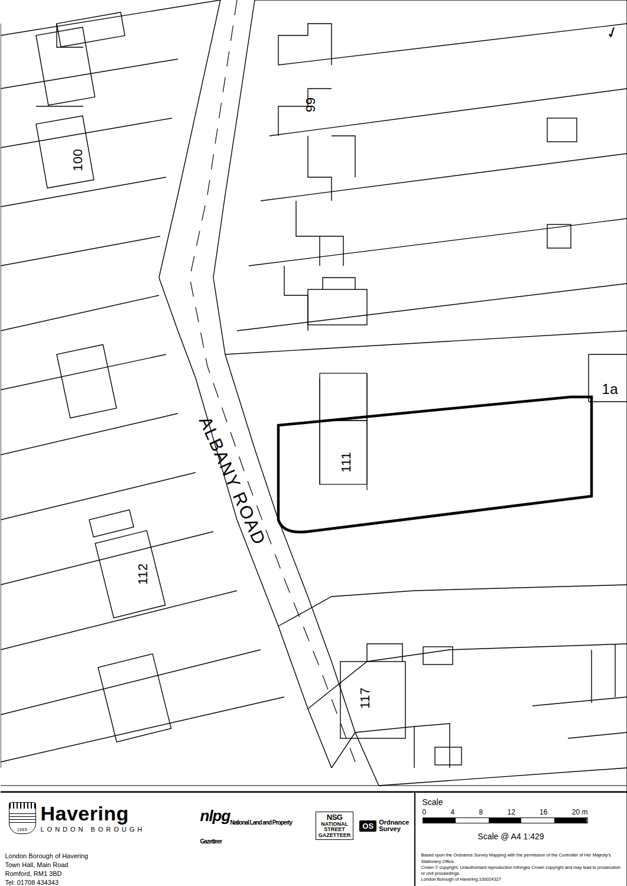100
99
111
112
117
1a
ALBANY ROAD
Havering
LONDON BOROUGH
nlpgNational Land and Property Gazetteer
NSG
NATIONAL
STREET
GAZETTEER
OS Ordnance
Survey
London Borough of Havering
Town Hall, Main Road
Romford, RM1 3BD
Tel: 01708 434343
Scale
048121620 m
Scale @ A4 1:429
Based upon the Ordnance Survey Mapping with the permission of the Controller of Her Majesty's Stationery Office.
Crown © copyright. Unauthorised reproduction infringes Crown copyright and may lead to prosecution or civil proceedings.
London Borough of Havering.100024327
✓